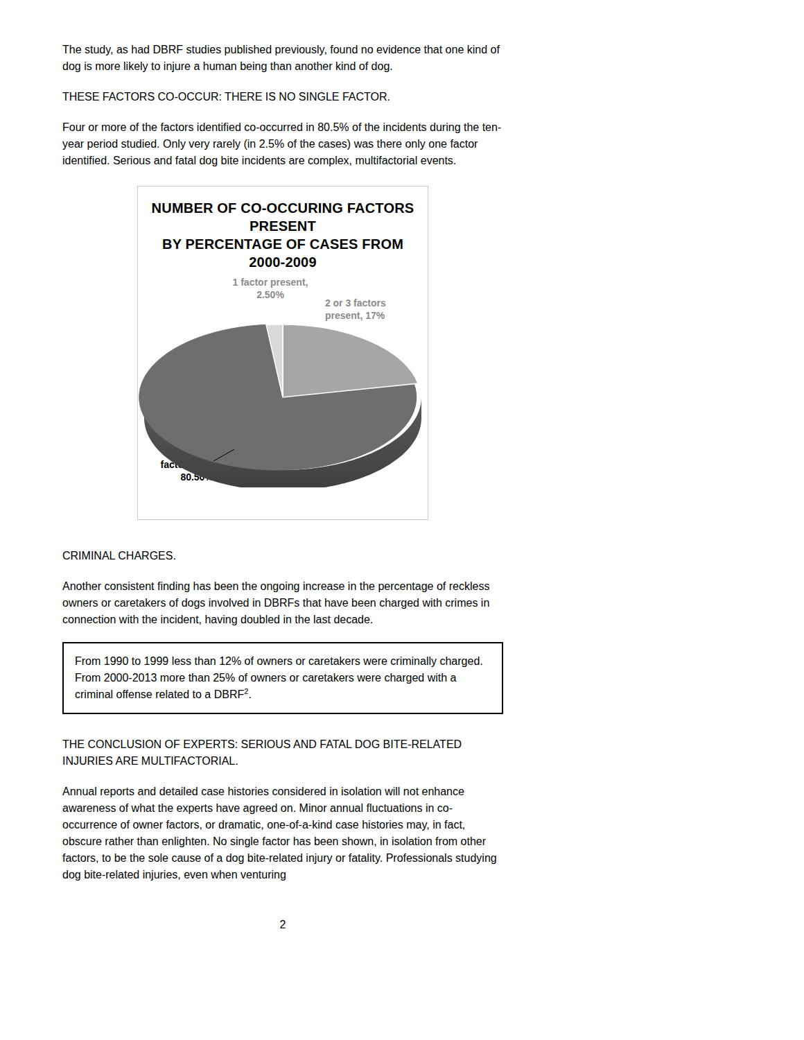The study, as had DBRF studies published previously, found no evidence that one kind of dog is more likely to injure a human being than another kind of dog.
These factors co-occur: there is no single factor.
Four or more of the factors identified co-occurred in 80.5% of the incidents during the ten-year period studied. Only very rarely (in 2.5% of the cases) was there only one factor identified. Serious and fatal dog bite incidents are complex, multifactorial events.
NUMBER OF CO-OCCURING FACTORS PRESENT
BY PERCENTAGE OF CASES FROM 2000-2009
1 factor present,
2.50%
2 or 3 factors
present, 17%
4 or more
factors present,
80.50%
Criminal charges.
Another consistent finding has been the ongoing increase in the percentage of reckless owners or caretakers of dogs involved in DBRFs that have been charged with crimes in connection with the incident, having doubled in the last decade.
From 1990 to 1999 less than 12% of owners or caretakers were criminally charged. From 2000-2013 more than 25% of owners or caretakers were charged with a criminal offense related to a DBRF2.
The conclusion of experts: serious and fatal dog bite-related injuries are multifactorial.
Annual reports and detailed case histories considered in isolation will not enhance awareness of what the experts have agreed on. Minor annual fluctuations in co-occurrence of owner factors, or dramatic, one-of-a-kind case histories may, in fact, obscure rather than enlighten. No single factor has been shown, in isolation from other factors, to be the sole cause of a dog bite-related injury or fatality. Professionals studying dog bite-related injuries, even when venturing
2